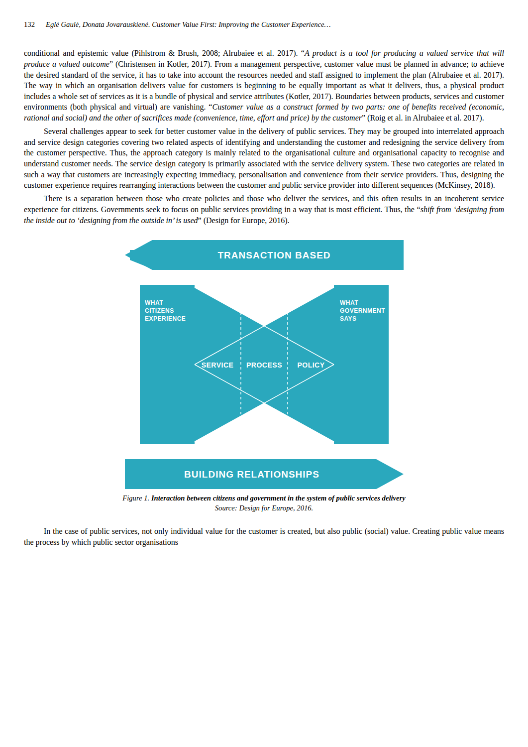132 Eglė Gaulė, Donata Jovarauskienė. Customer Value First: Improving the Customer Experience…
conditional and epistemic value (Pihlstrom & Brush, 2008; Alrubaiee et al. 2017). “A product is a tool for producing a valued service that will produce a valued outcome” (Christensen in Kotler, 2017). From a management perspective, customer value must be planned in advance; to achieve the desired standard of the service, it has to take into account the resources needed and staff assigned to implement the plan (Alrubaiee et al. 2017). The way in which an organisation delivers value for customers is beginning to be equally important as what it delivers, thus, a physical product includes a whole set of services as it is a bundle of physical and service attributes (Kotler, 2017). Boundaries between products, services and customer environments (both physical and virtual) are vanishing. “Customer value as a construct formed by two parts: one of benefits received (economic, rational and social) and the other of sacrifices made (convenience, time, effort and price) by the customer” (Roig et al. in Alrubaiee et al. 2017).
Several challenges appear to seek for better customer value in the delivery of public services. They may be grouped into interrelated approach and service design categories covering two related aspects of identifying and understanding the customer and redesigning the service delivery from the customer perspective. Thus, the approach category is mainly related to the organisational culture and organisational capacity to recognise and understand customer needs. The service design category is primarily associated with the service delivery system. These two categories are related in such a way that customers are increasingly expecting immediacy, personalisation and convenience from their service providers. Thus, designing the customer experience requires rearranging interactions between the customer and public service provider into different sequences (McKinsey, 2018).
There is a separation between those who create policies and those who deliver the services, and this often results in an incoherent service experience for citizens. Governments seek to focus on public services providing in a way that is most efficient. Thus, the “shift from ‘designing from the inside out to ‘designing from the outside in’ is used” (Design for Europe, 2016).
TRANSACTION BASED WHAT CITIZENS EXPERIENCE WHAT GOVERNMENT SAYS SERVICE PROCESS POLICY BUILDING RELATIONSHIPS
Figure 1. Interaction between citizens and government in the system of public services delivery Source: Design for Europe, 2016.
In the case of public services, not only individual value for the customer is created, but also public (social) value. Creating public value means the process by which public sector organisations